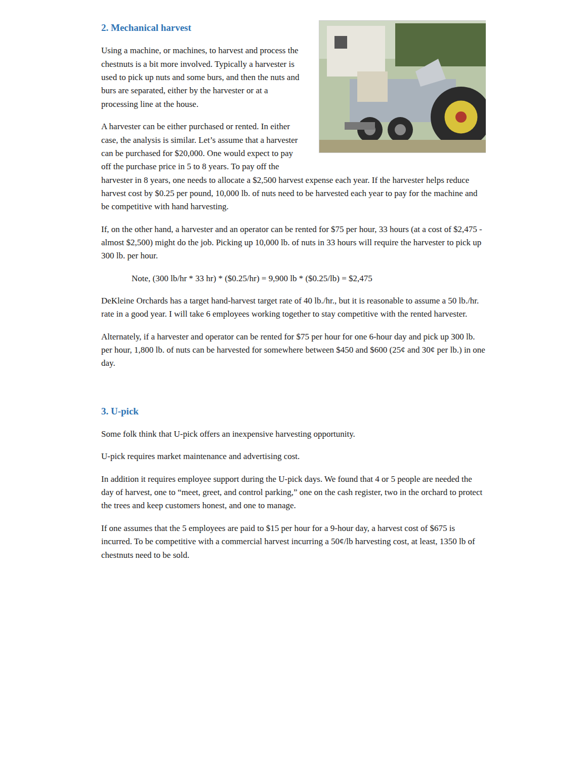2. Mechanical harvest
Using a machine, or machines, to harvest and process the chestnuts is a bit more involved. Typically a harvester is used to pick up nuts and some burs, and then the nuts and burs are separated, either by the harvester or at a processing line at the house.
A harvester can be either purchased or rented. In either case, the analysis is similar. Let’s assume that a harvester can be purchased for $20,000. One would expect to pay off the purchase price in 5 to 8 years. To pay off the harvester in 8 years, one needs to allocate a $2,500 harvest expense each year. If the harvester helps reduce harvest cost by $0.25 per pound, 10,000 lb. of nuts need to be harvested each year to pay for the machine and be competitive with hand harvesting.
If, on the other hand, a harvester and an operator can be rented for $75 per hour, 33 hours (at a cost of $2,475 - almost $2,500) might do the job. Picking up 10,000 lb. of nuts in 33 hours will require the harvester to pick up 300 lb. per hour.
Note, (300 lb/hr * 33 hr) * ($0.25/hr) = 9,900 lb * ($0.25/lb) = $2,475
DeKleine Orchards has a target hand-harvest target rate of 40 lb./hr., but it is reasonable to assume a 50 lb./hr. rate in a good year. I will take 6 employees working together to stay competitive with the rented harvester.
Alternately, if a harvester and operator can be rented for $75 per hour for one 6-hour day and pick up 300 lb. per hour, 1,800 lb. of nuts can be harvested for somewhere between $450 and $600 (25¢ and 30¢ per lb.) in one day.
3. U-pick
Some folk think that U-pick offers an inexpensive harvesting opportunity.
U-pick requires market maintenance and advertising cost.
In addition it requires employee support during the U-pick days. We found that 4 or 5 people are needed the day of harvest, one to “meet, greet, and control parking,” one on the cash register, two in the orchard to protect the trees and keep customers honest, and one to manage.
If one assumes that the 5 employees are paid to $15 per hour for a 9-hour day, a harvest cost of $675 is incurred. To be competitive with a commercial harvest incurring a 50¢/lb harvesting cost, at least, 1350 lb of chestnuts need to be sold.